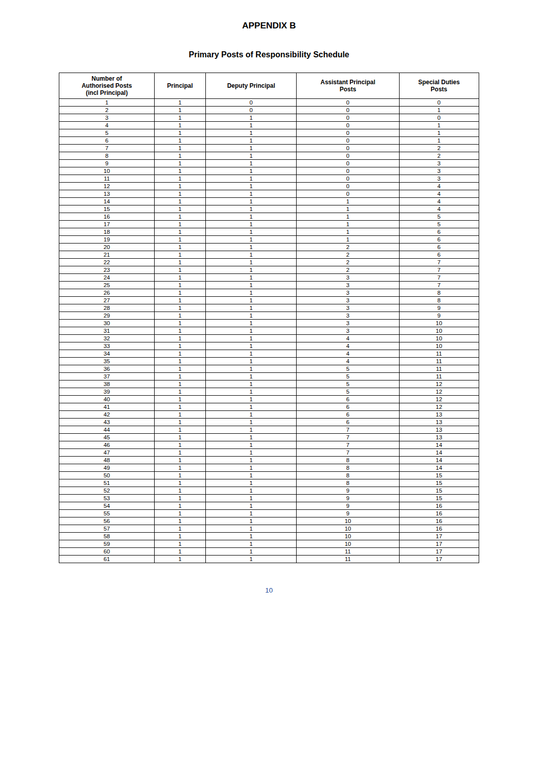APPENDIX B
Primary Posts of Responsibility Schedule
| Number of Authorised Posts (incl Principal) | Principal | Deputy Principal | Assistant Principal Posts | Special Duties Posts |
| --- | --- | --- | --- | --- |
| 1 | 1 | 0 | 0 | 0 |
| 2 | 1 | 0 | 0 | 1 |
| 3 | 1 | 1 | 0 | 0 |
| 4 | 1 | 1 | 0 | 1 |
| 5 | 1 | 1 | 0 | 1 |
| 6 | 1 | 1 | 0 | 1 |
| 7 | 1 | 1 | 0 | 2 |
| 8 | 1 | 1 | 0 | 2 |
| 9 | 1 | 1 | 0 | 3 |
| 10 | 1 | 1 | 0 | 3 |
| 11 | 1 | 1 | 0 | 3 |
| 12 | 1 | 1 | 0 | 4 |
| 13 | 1 | 1 | 0 | 4 |
| 14 | 1 | 1 | 1 | 4 |
| 15 | 1 | 1 | 1 | 4 |
| 16 | 1 | 1 | 1 | 5 |
| 17 | 1 | 1 | 1 | 5 |
| 18 | 1 | 1 | 1 | 6 |
| 19 | 1 | 1 | 1 | 6 |
| 20 | 1 | 1 | 2 | 6 |
| 21 | 1 | 1 | 2 | 6 |
| 22 | 1 | 1 | 2 | 7 |
| 23 | 1 | 1 | 2 | 7 |
| 24 | 1 | 1 | 3 | 7 |
| 25 | 1 | 1 | 3 | 7 |
| 26 | 1 | 1 | 3 | 8 |
| 27 | 1 | 1 | 3 | 8 |
| 28 | 1 | 1 | 3 | 9 |
| 29 | 1 | 1 | 3 | 9 |
| 30 | 1 | 1 | 3 | 10 |
| 31 | 1 | 1 | 3 | 10 |
| 32 | 1 | 1 | 4 | 10 |
| 33 | 1 | 1 | 4 | 10 |
| 34 | 1 | 1 | 4 | 11 |
| 35 | 1 | 1 | 4 | 11 |
| 36 | 1 | 1 | 5 | 11 |
| 37 | 1 | 1 | 5 | 11 |
| 38 | 1 | 1 | 5 | 12 |
| 39 | 1 | 1 | 5 | 12 |
| 40 | 1 | 1 | 6 | 12 |
| 41 | 1 | 1 | 6 | 12 |
| 42 | 1 | 1 | 6 | 13 |
| 43 | 1 | 1 | 6 | 13 |
| 44 | 1 | 1 | 7 | 13 |
| 45 | 1 | 1 | 7 | 13 |
| 46 | 1 | 1 | 7 | 14 |
| 47 | 1 | 1 | 7 | 14 |
| 48 | 1 | 1 | 8 | 14 |
| 49 | 1 | 1 | 8 | 14 |
| 50 | 1 | 1 | 8 | 15 |
| 51 | 1 | 1 | 8 | 15 |
| 52 | 1 | 1 | 9 | 15 |
| 53 | 1 | 1 | 9 | 15 |
| 54 | 1 | 1 | 9 | 16 |
| 55 | 1 | 1 | 9 | 16 |
| 56 | 1 | 1 | 10 | 16 |
| 57 | 1 | 1 | 10 | 16 |
| 58 | 1 | 1 | 10 | 17 |
| 59 | 1 | 1 | 10 | 17 |
| 60 | 1 | 1 | 11 | 17 |
| 61 | 1 | 1 | 11 | 17 |
10